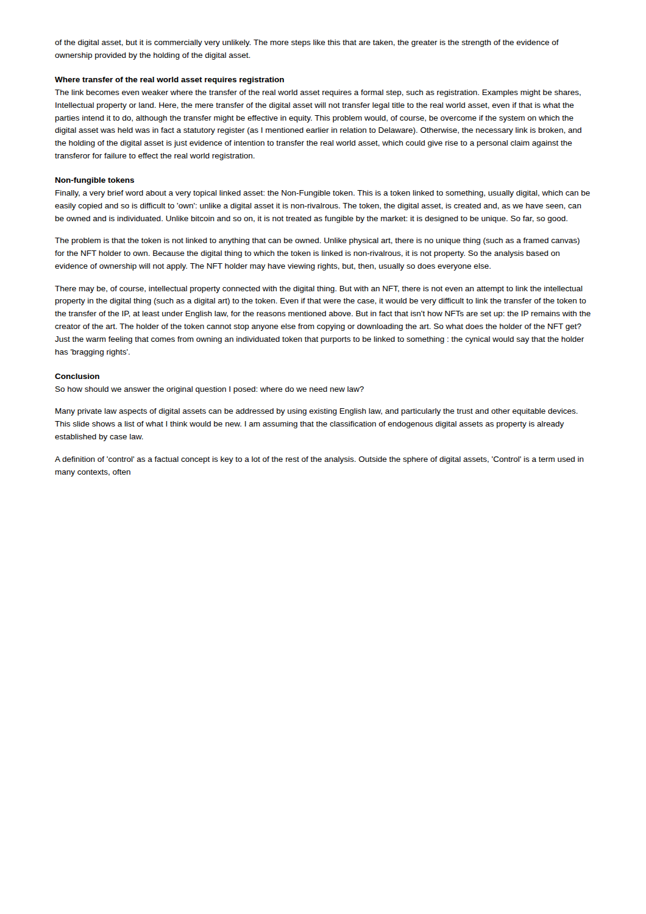of the digital asset, but it is commercially very unlikely. The more steps like this that are taken, the greater is the strength of the evidence of ownership provided by the holding of the digital asset.
Where transfer of the real world asset requires registration
The link becomes even weaker where the transfer of the real world asset requires a formal step, such as registration. Examples might be shares, Intellectual property or land. Here, the mere transfer of the digital asset will not transfer legal title to the real world asset, even if that is what the parties intend it to do, although the transfer might be effective in equity. This problem would, of course, be overcome if the system on which the digital asset was held was in fact a statutory register (as I mentioned earlier in relation to Delaware). Otherwise, the necessary link is broken, and the holding of the digital asset is just evidence of intention to transfer the real world asset, which could give rise to a personal claim against the transferor for failure to effect the real world registration.
Non-fungible tokens
Finally, a very brief word about a very topical linked asset: the Non-Fungible token. This is a token linked to something, usually digital, which can be easily copied and so is difficult to 'own': unlike a digital asset it is non-rivalrous. The token, the digital asset, is created and, as we have seen, can be owned and is individuated. Unlike bitcoin and so on, it is not treated as fungible by the market: it is designed to be unique. So far, so good.
The problem is that the token is not linked to anything that can be owned. Unlike physical art, there is no unique thing (such as a framed canvas) for the NFT holder to own. Because the digital thing to which the token is linked is non-rivalrous, it is not property. So the analysis based on evidence of ownership will not apply. The NFT holder may have viewing rights, but, then, usually so does everyone else.
There may be, of course, intellectual property connected with the digital thing. But with an NFT, there is not even an attempt to link the intellectual property in the digital thing (such as a digital art) to the token. Even if that were the case, it would be very difficult to link the transfer of the token to the transfer of the IP, at least under English law, for the reasons mentioned above. But in fact that isn't how NFTs are set up: the IP remains with the creator of the art. The holder of the token cannot stop anyone else from copying or downloading the art. So what does the holder of the NFT get? Just the warm feeling that comes from owning an individuated token that purports to be linked to something : the cynical would say that the holder has 'bragging rights'.
Conclusion
So how should we answer the original question I posed: where do we need new law?
Many private law aspects of digital assets can be addressed by using existing English law, and particularly the trust and other equitable devices. This slide shows a list of what I think would be new. I am assuming that the classification of endogenous digital assets as property is already established by case law.
A definition of 'control' as a factual concept is key to a lot of the rest of the analysis. Outside the sphere of digital assets, 'Control' is a term used in many contexts, often